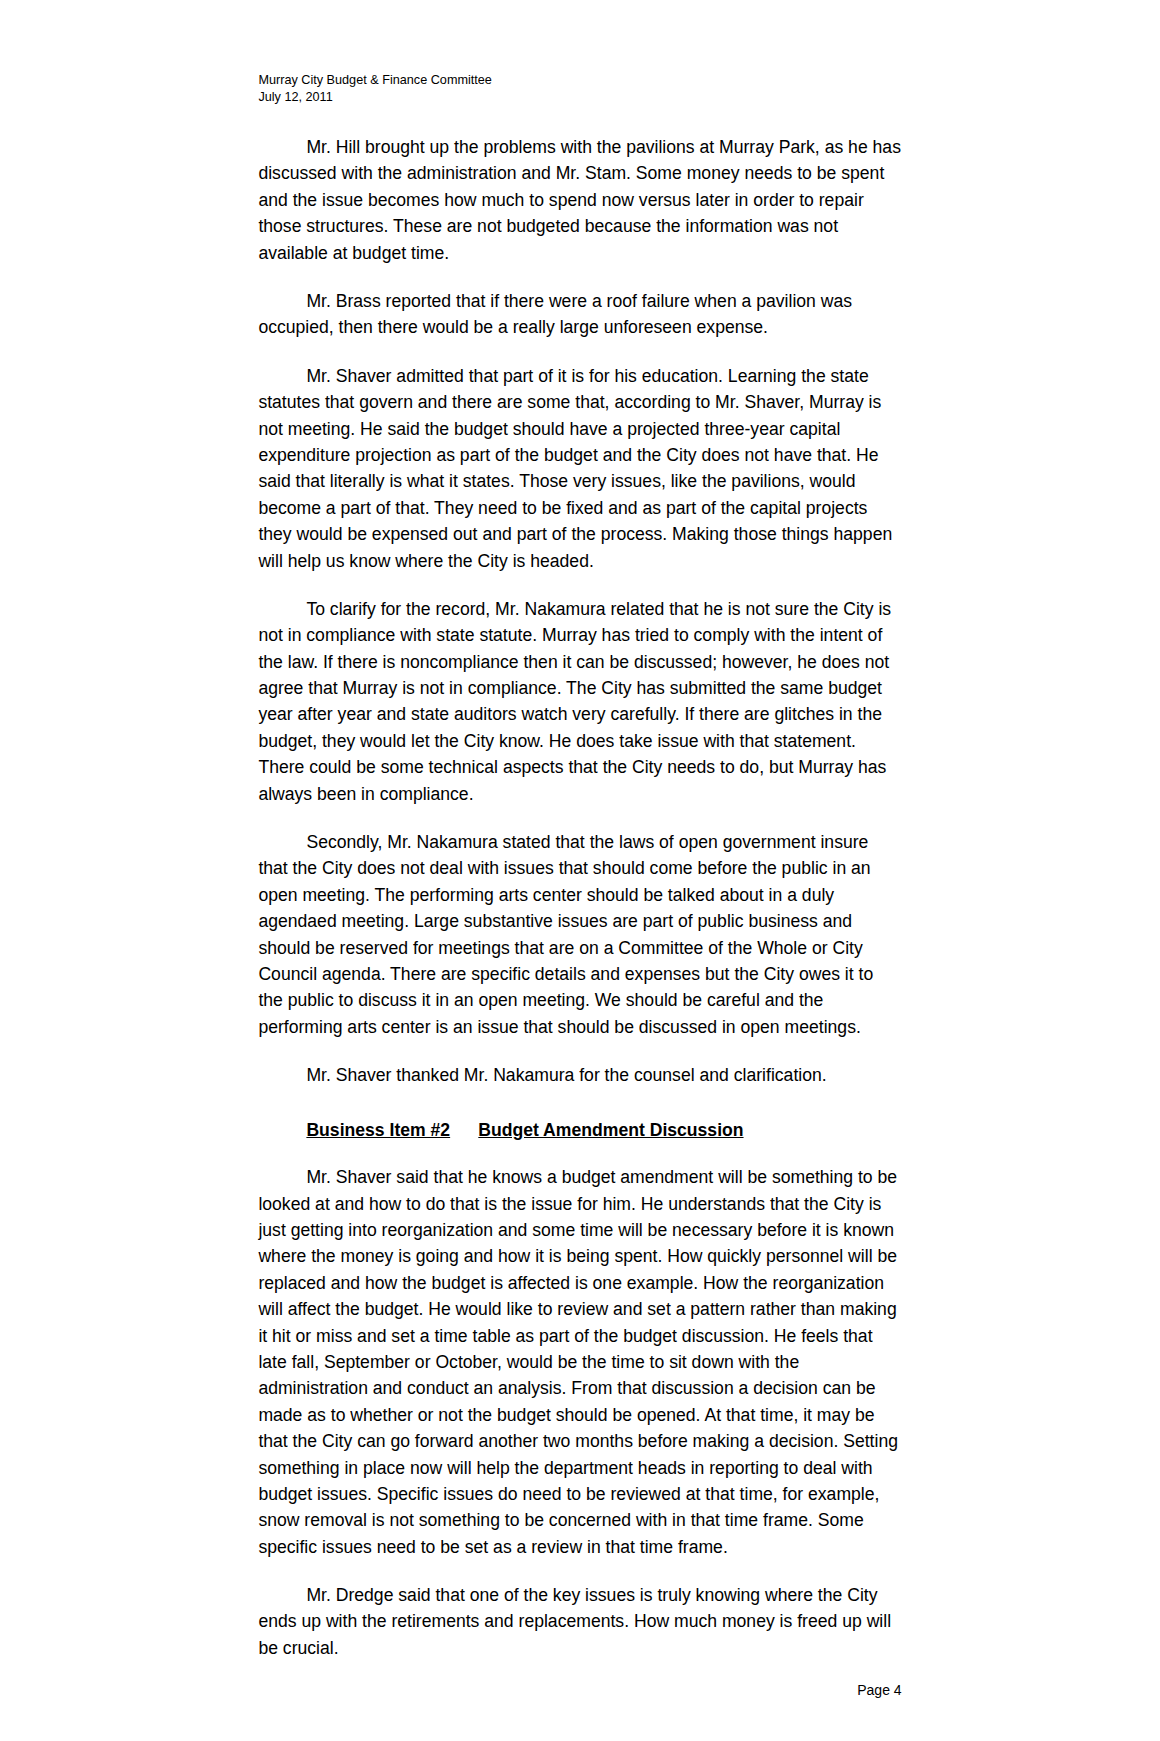Murray City Budget & Finance Committee July 12, 2011
Mr. Hill brought up the problems with the pavilions at Murray Park, as he has discussed with the administration and Mr. Stam. Some money needs to be spent and the issue becomes how much to spend now versus later in order to repair those structures. These are not budgeted because the information was not available at budget time.
Mr. Brass reported that if there were a roof failure when a pavilion was occupied, then there would be a really large unforeseen expense.
Mr. Shaver admitted that part of it is for his education. Learning the state statutes that govern and there are some that, according to Mr. Shaver, Murray is not meeting. He said the budget should have a projected three-year capital expenditure projection as part of the budget and the City does not have that. He said that literally is what it states. Those very issues, like the pavilions, would become a part of that. They need to be fixed and as part of the capital projects they would be expensed out and part of the process. Making those things happen will help us know where the City is headed.
To clarify for the record, Mr. Nakamura related that he is not sure the City is not in compliance with state statute. Murray has tried to comply with the intent of the law. If there is noncompliance then it can be discussed; however, he does not agree that Murray is not in compliance. The City has submitted the same budget year after year and state auditors watch very carefully. If there are glitches in the budget, they would let the City know. He does take issue with that statement. There could be some technical aspects that the City needs to do, but Murray has always been in compliance.
Secondly, Mr. Nakamura stated that the laws of open government insure that the City does not deal with issues that should come before the public in an open meeting. The performing arts center should be talked about in a duly agendaed meeting. Large substantive issues are part of public business and should be reserved for meetings that are on a Committee of the Whole or City Council agenda. There are specific details and expenses but the City owes it to the public to discuss it in an open meeting. We should be careful and the performing arts center is an issue that should be discussed in open meetings.
Mr. Shaver thanked Mr. Nakamura for the counsel and clarification.
Business Item #2 Budget Amendment Discussion
Mr. Shaver said that he knows a budget amendment will be something to be looked at and how to do that is the issue for him. He understands that the City is just getting into reorganization and some time will be necessary before it is known where the money is going and how it is being spent. How quickly personnel will be replaced and how the budget is affected is one example. How the reorganization will affect the budget. He would like to review and set a pattern rather than making it hit or miss and set a time table as part of the budget discussion. He feels that late fall, September or October, would be the time to sit down with the administration and conduct an analysis. From that discussion a decision can be made as to whether or not the budget should be opened. At that time, it may be that the City can go forward another two months before making a decision. Setting something in place now will help the department heads in reporting to deal with budget issues. Specific issues do need to be reviewed at that time, for example, snow removal is not something to be concerned with in that time frame. Some specific issues need to be set as a review in that time frame.
Mr. Dredge said that one of the key issues is truly knowing where the City ends up with the retirements and replacements. How much money is freed up will be crucial.
Page 4